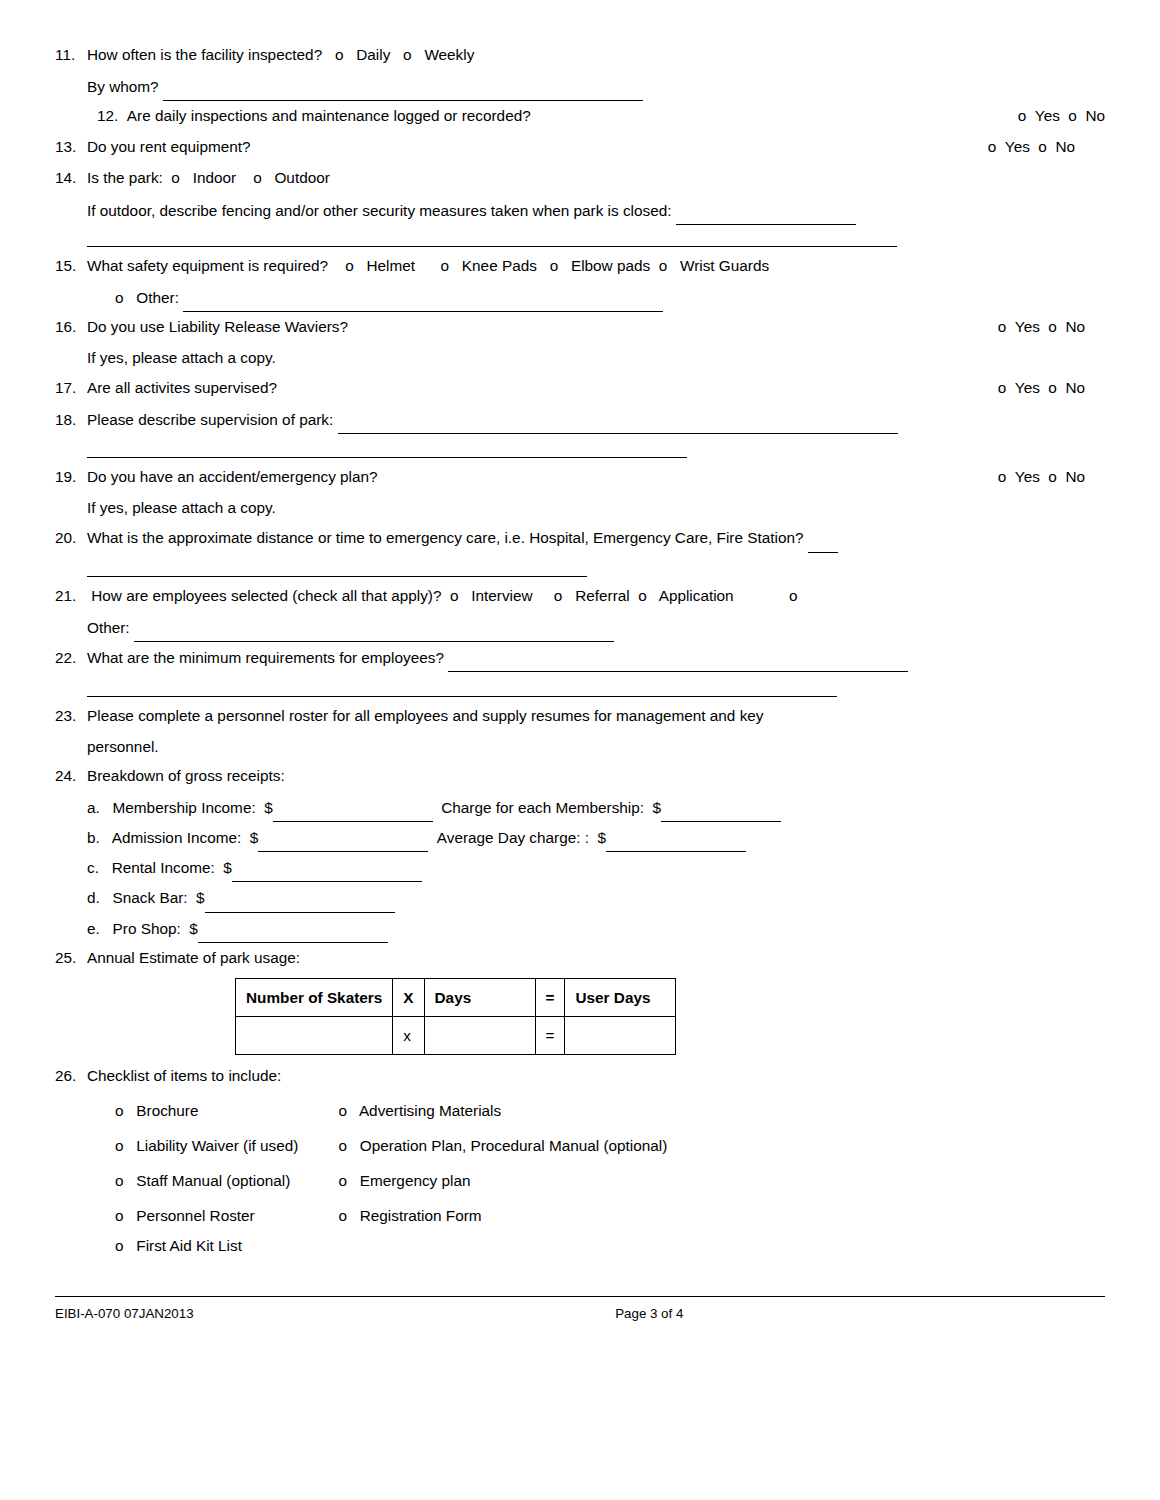11.
How often is the facility inspected? o Daily o Weekly
By whom?
12. Are daily inspections and maintenance logged or recorded?
o Yes o No
13.
Do you rent equipment?
o Yes o No
14.
Is the park: o Indoor o Outdoor
If outdoor, describe fencing and/or other security measures taken when park is closed:
15.
What safety equipment is required? o Helmet o Knee Pads o Elbow pads o Wrist Guards
o Other:
16.
Do you use Liability Release Waviers?
o Yes o No
If yes, please attach a copy.
17.
Are all activites supervised?
o Yes o No
18.
Please describe supervision of park:
19.
Do you have an accident/emergency plan?
o Yes o No
If yes, please attach a copy.
20.
What is the approximate distance or time to emergency care, i.e. Hospital, Emergency Care, Fire Station?
21.
How are employees selected (check all that apply)? o Interview o Referral o Application o
Other:
22.
What are the minimum requirements for employees?
23.
Please complete a personnel roster for all employees and supply resumes for management and key
personnel.
24.
Breakdown of gross receipts:
a. Membership Income: $ Charge for each Membership: $
b. Admission Income: $ Average Day charge: : $
c. Rental Income: $
d. Snack Bar: $
e. Pro Shop: $
25.
Annual Estimate of park usage:
| Number of Skaters | X | Days | = | User Days |
| --- | --- | --- | --- | --- |
| | x | | = | |
26.
Checklist of items to include:
o Brochure
o Liability Waiver (if used)
o Staff Manual (optional)
o Personnel Roster
o First Aid Kit List
o Advertising Materials
o Operation Plan, Procedural Manual (optional)
o Emergency plan
o Registration Form
EIBI-A-070 07JAN2013 Page 3 of 4